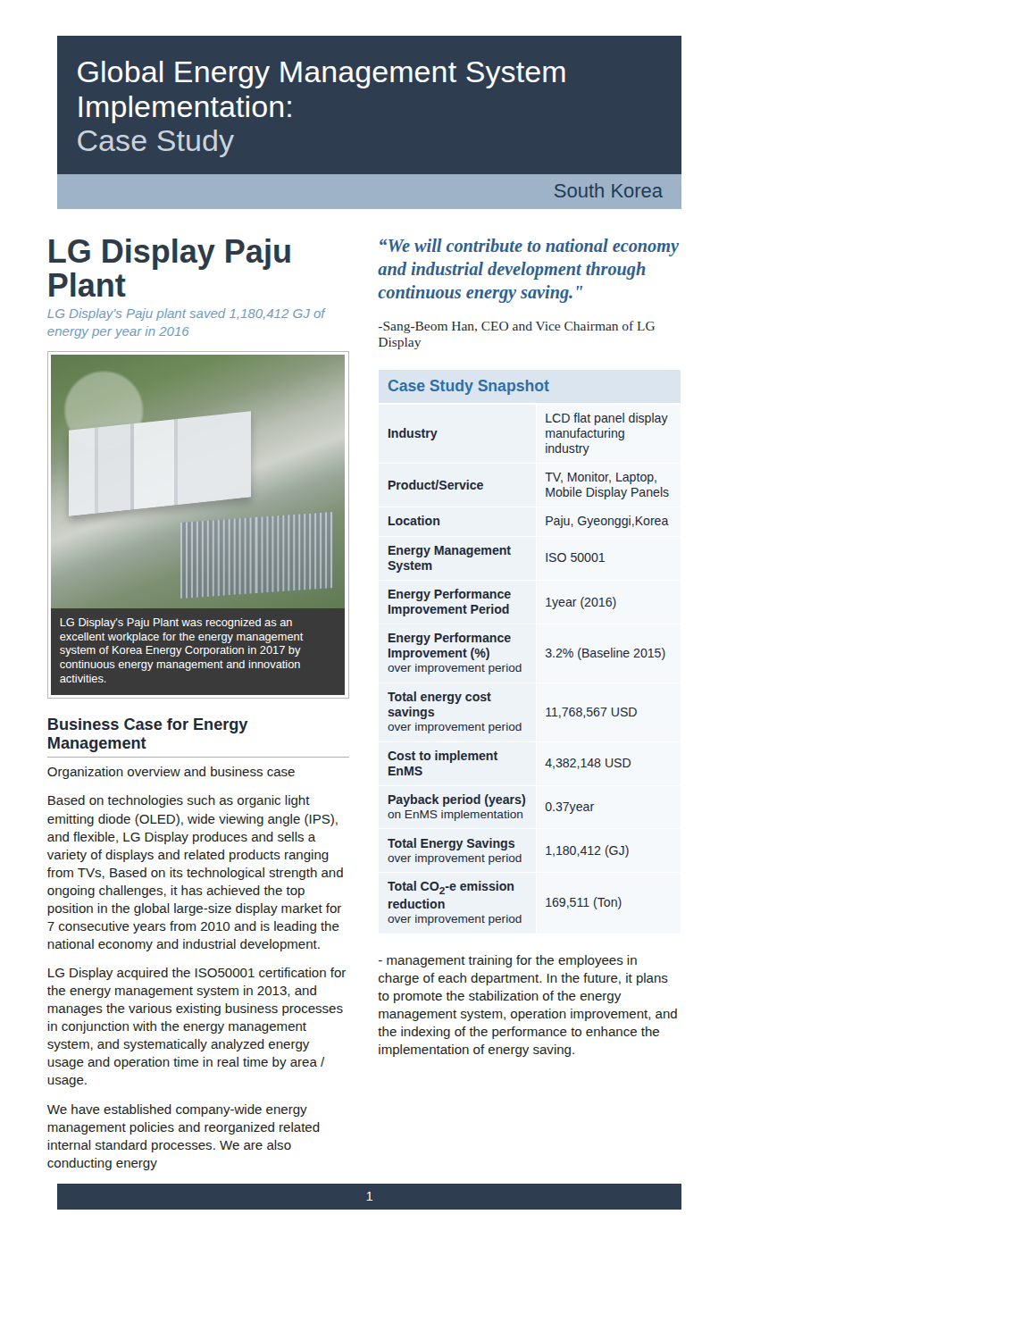Global Energy Management System Implementation:Case Study
South Korea
LG Display Paju Plant
LG Display's Paju plant saved 1,180,412 GJ of energy per year in 2016
LG Display's Paju Plant was recognized as an excellent workplace for the energy management system of Korea Energy Corporation in 2017 by continuous energy management and innovation activities.
Business Case for Energy Management
Organization overview and business case
Based on technologies such as organic light emitting diode (OLED), wide viewing angle (IPS), and flexible, LG Display produces and sells a variety of displays and related products ranging from TVs, Based on its technological strength and ongoing challenges, it has achieved the top position in the global large-size display market for 7 consecutive years from 2010 and is leading the national economy and industrial development.
LG Display acquired the ISO50001 certification for the energy management system in 2013, and manages the various existing business processes in conjunction with the energy management system, and systematically analyzed energy usage and operation time in real time by area / usage.
We have established company-wide energy management policies and reorganized related internal standard processes. We are also conducting energy
“We will contribute to national economy and industrial development through continuous energy saving."
-Sang-Beom Han, CEO and Vice Chairman of LG Display
Case Study Snapshot
| Industry | LCD flat panel display manufacturing industry |
| Product/Service | TV, Monitor, Laptop, Mobile Display Panels |
| Location | Paju, Gyeonggi,Korea |
| Energy Management System | ISO 50001 |
| Energy Performance Improvement Period | 1year (2016) |
| Energy Performance Improvement (%) over improvement period | 3.2% (Baseline 2015) |
| Total energy cost savings over improvement period | 11,768,567 USD |
| Cost to implement EnMS | 4,382,148 USD |
| Payback period (years) on EnMS implementation | 0.37year |
| Total Energy Savings over improvement period | 1,180,412 (GJ) |
| Total CO 2 -e emission reduction over improvement period | 169,511 (Ton) |
- management training for the employees in charge of each department. In the future, it plans to promote the stabilization of the energy management system, operation improvement, and the indexing of the performance to enhance the implementation of energy saving.
1